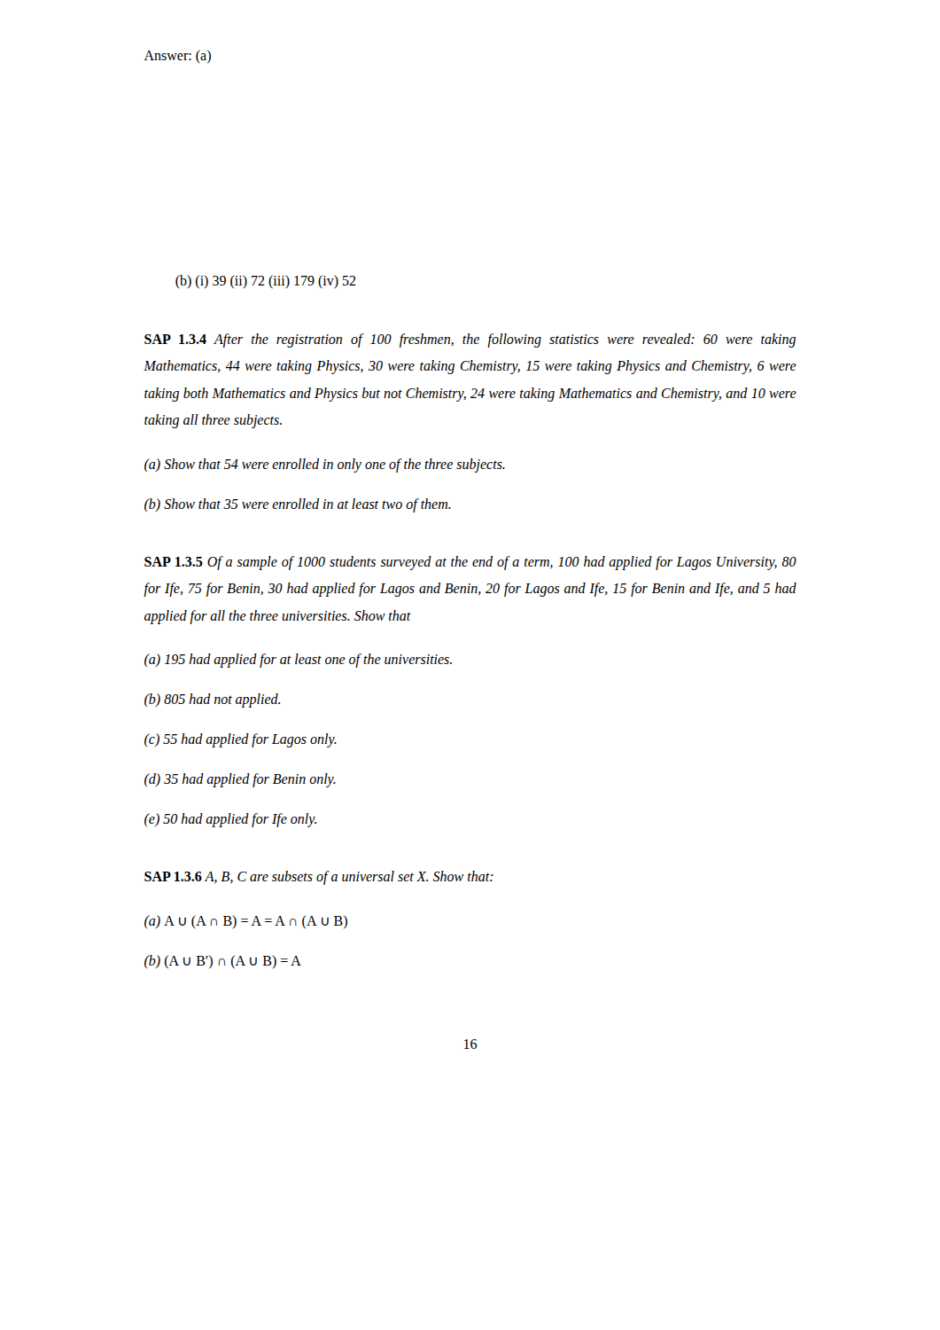Answer: (a)
(b) (i) 39 (ii) 72 (iii) 179 (iv) 52
SAP 1.3.4 After the registration of 100 freshmen, the following statistics were revealed: 60 were taking Mathematics, 44 were taking Physics, 30 were taking Chemistry, 15 were taking Physics and Chemistry, 6 were taking both Mathematics and Physics but not Chemistry, 24 were taking Mathematics and Chemistry, and 10 were taking all three subjects.
(a) Show that 54 were enrolled in only one of the three subjects.
(b) Show that 35 were enrolled in at least two of them.
SAP 1.3.5 Of a sample of 1000 students surveyed at the end of a term, 100 had applied for Lagos University, 80 for Ife, 75 for Benin, 30 had applied for Lagos and Benin, 20 for Lagos and Ife, 15 for Benin and Ife, and 5 had applied for all the three universities. Show that
(a) 195 had applied for at least one of the universities.
(b) 805 had not applied.
(c) 55 had applied for Lagos only.
(d) 35 had applied for Benin only.
(e) 50 had applied for Ife only.
SAP 1.3.6 A, B, C are subsets of a universal set X. Show that:
(a) A ∪ (A ∩ B) = A = A ∩ (A ∪ B)
(b) (A ∪ B′) ∩ (A ∪ B) = A
16